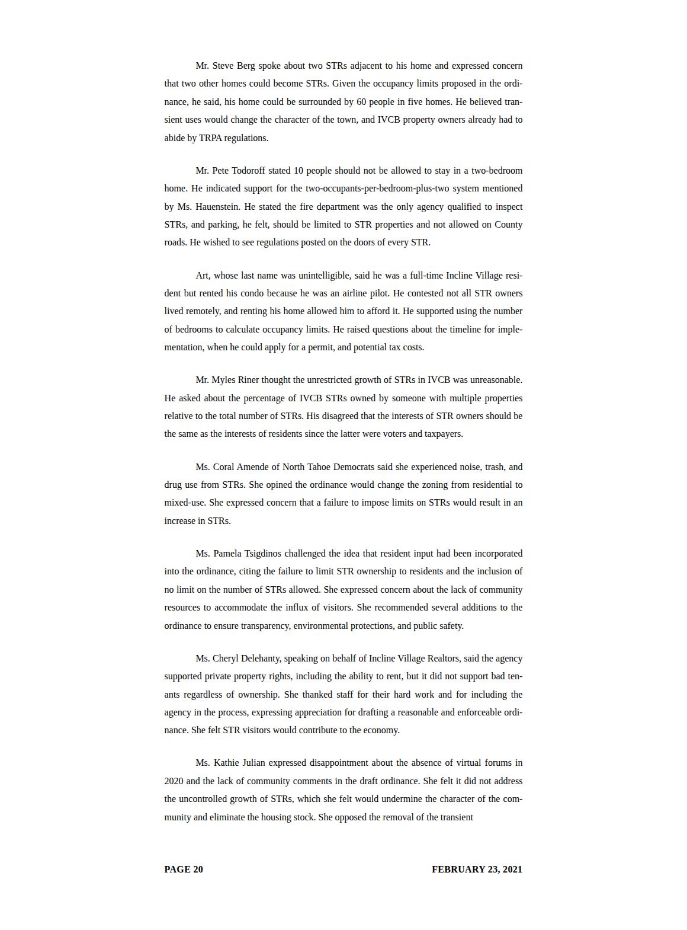Mr. Steve Berg spoke about two STRs adjacent to his home and expressed concern that two other homes could become STRs. Given the occupancy limits proposed in the ordinance, he said, his home could be surrounded by 60 people in five homes. He believed transient uses would change the character of the town, and IVCB property owners already had to abide by TRPA regulations.
Mr. Pete Todoroff stated 10 people should not be allowed to stay in a two-bedroom home. He indicated support for the two-occupants-per-bedroom-plus-two system mentioned by Ms. Hauenstein. He stated the fire department was the only agency qualified to inspect STRs, and parking, he felt, should be limited to STR properties and not allowed on County roads. He wished to see regulations posted on the doors of every STR.
Art, whose last name was unintelligible, said he was a full-time Incline Village resident but rented his condo because he was an airline pilot. He contested not all STR owners lived remotely, and renting his home allowed him to afford it. He supported using the number of bedrooms to calculate occupancy limits. He raised questions about the timeline for implementation, when he could apply for a permit, and potential tax costs.
Mr. Myles Riner thought the unrestricted growth of STRs in IVCB was unreasonable. He asked about the percentage of IVCB STRs owned by someone with multiple properties relative to the total number of STRs. His disagreed that the interests of STR owners should be the same as the interests of residents since the latter were voters and taxpayers.
Ms. Coral Amende of North Tahoe Democrats said she experienced noise, trash, and drug use from STRs. She opined the ordinance would change the zoning from residential to mixed-use. She expressed concern that a failure to impose limits on STRs would result in an increase in STRs.
Ms. Pamela Tsigdinos challenged the idea that resident input had been incorporated into the ordinance, citing the failure to limit STR ownership to residents and the inclusion of no limit on the number of STRs allowed. She expressed concern about the lack of community resources to accommodate the influx of visitors. She recommended several additions to the ordinance to ensure transparency, environmental protections, and public safety.
Ms. Cheryl Delehanty, speaking on behalf of Incline Village Realtors, said the agency supported private property rights, including the ability to rent, but it did not support bad tenants regardless of ownership. She thanked staff for their hard work and for including the agency in the process, expressing appreciation for drafting a reasonable and enforceable ordinance. She felt STR visitors would contribute to the economy.
Ms. Kathie Julian expressed disappointment about the absence of virtual forums in 2020 and the lack of community comments in the draft ordinance. She felt it did not address the uncontrolled growth of STRs, which she felt would undermine the character of the community and eliminate the housing stock. She opposed the removal of the transient
PAGE 20
FEBRUARY 23, 2021